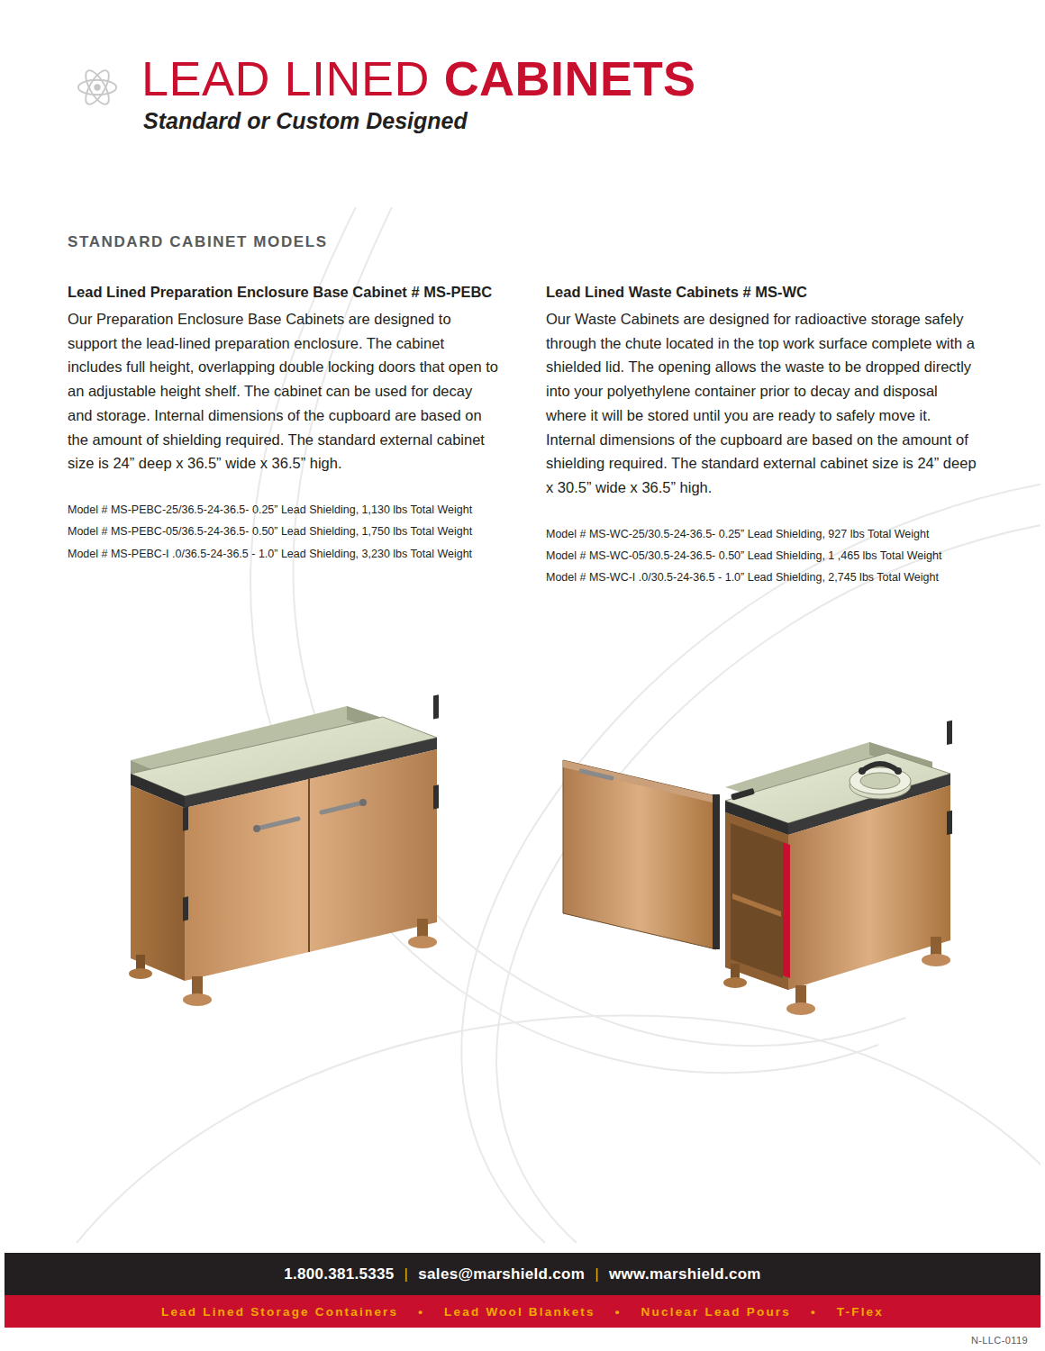Lead Lined Cabinets
Standard or Custom Designed
Standard Cabinet Models
Lead Lined Preparation Enclosure Base Cabinet # MS-PEBC
Our Preparation Enclosure Base Cabinets are designed to support the lead-lined preparation enclosure. The cabinet includes full height, overlapping double locking doors that open to an adjustable height shelf. The cabinet can be used for decay and storage. Internal dimensions of the cupboard are based on the amount of shielding required. The standard external cabinet size is 24” deep x 36.5” wide x 36.5” high.
Model # MS-PEBC-25/36.5-24-36.5- 0.25” Lead Shielding, 1,130 lbs Total Weight
Model # MS-PEBC-05/36.5-24-36.5- 0.50” Lead Shielding, 1,750 lbs Total Weight
Model # MS-PEBC-I .0/36.5-24-36.5 - 1.0” Lead Shielding, 3,230 lbs Total Weight
Lead Lined Waste Cabinets # MS-WC
Our Waste Cabinets are designed for radioactive storage safely through the chute located in the top work surface complete with a shielded lid. The opening allows the waste to be dropped directly into your polyethylene container prior to decay and disposal where it will be stored until you are ready to safely move it. Internal dimensions of the cupboard are based on the amount of shielding required. The standard external cabinet size is 24” deep x 30.5” wide x 36.5” high.
Model # MS-WC-25/30.5-24-36.5- 0.25” Lead Shielding, 927 lbs Total Weight
Model # MS-WC-05/30.5-24-36.5- 0.50” Lead Shielding, 1 ,465 lbs Total Weight
Model # MS-WC-I .0/30.5-24-36.5 - 1.0” Lead Shielding, 2,745 lbs Total Weight
1.800.381.5335 | sales@marshield.com | www.marshield.com
Lead Lined Storage Containers • Lead Wool Blankets • Nuclear Lead Pours • T-Flex
N-LLC-0119